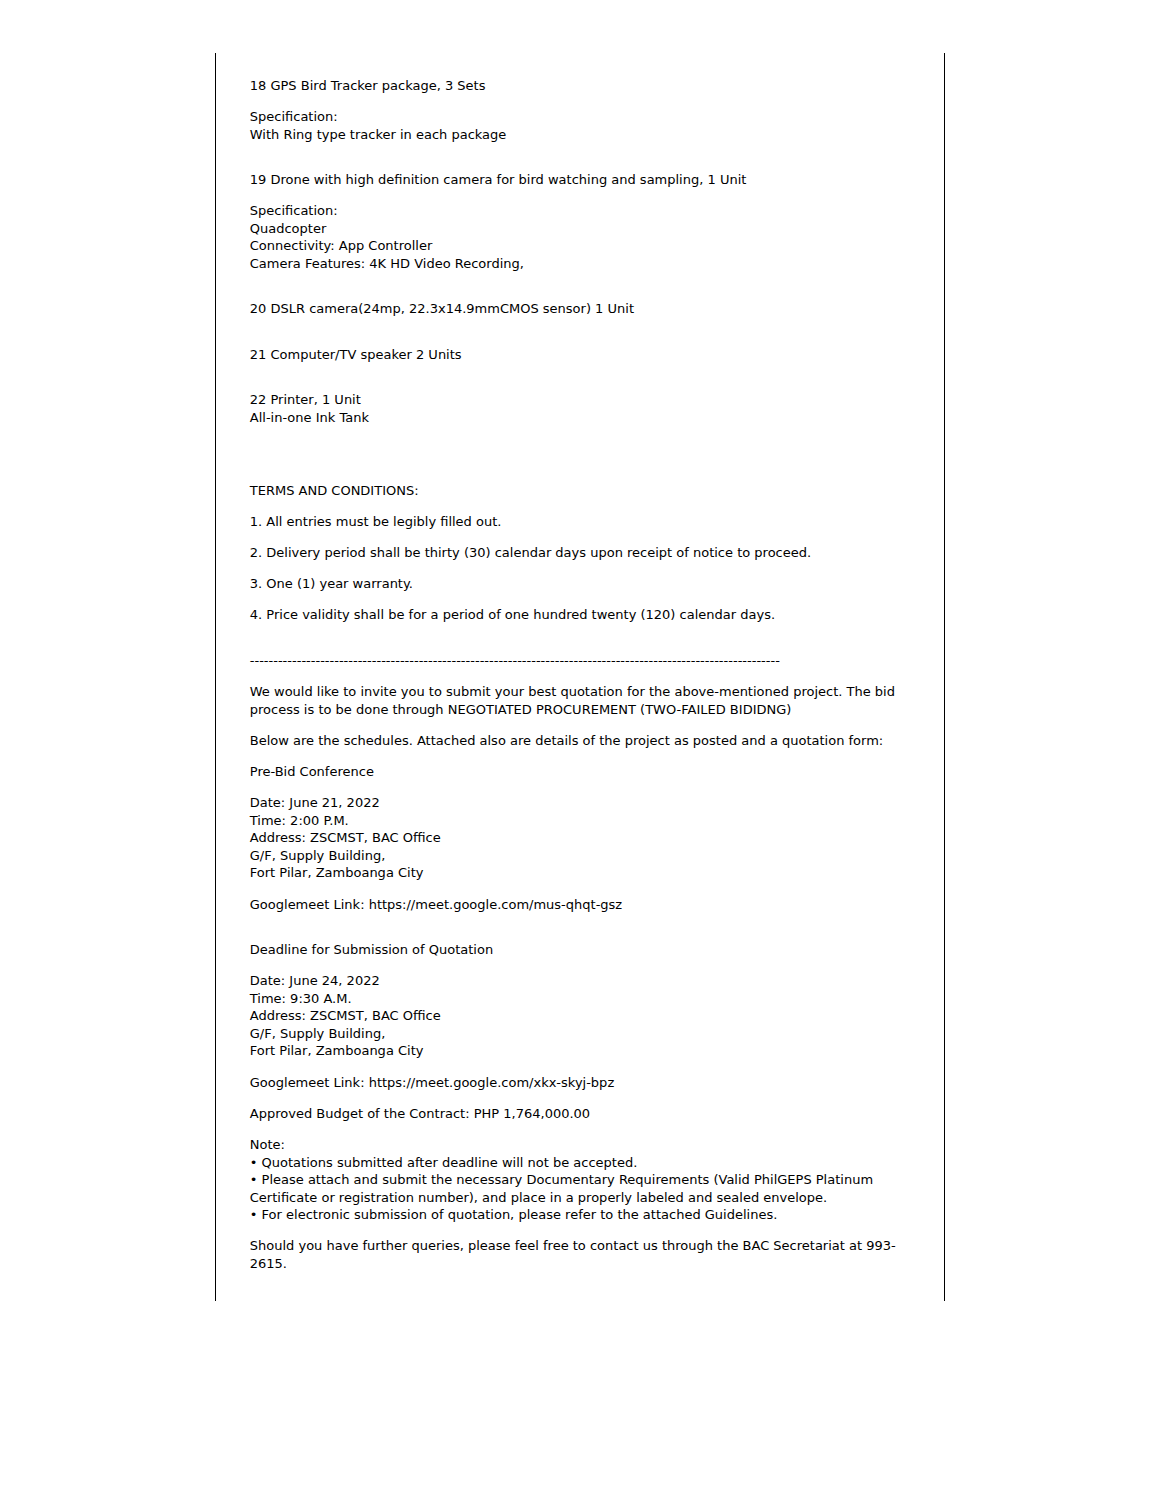18 GPS Bird Tracker package, 3 Sets
Specification:
With Ring type tracker in each package
19 Drone with high definition camera for bird watching and sampling, 1 Unit
Specification:
Quadcopter
Connectivity: App Controller
Camera Features: 4K HD Video Recording,
20 DSLR camera(24mp, 22.3x14.9mmCMOS sensor) 1 Unit
21 Computer/TV speaker 2 Units
22 Printer, 1 Unit
All-in-one Ink Tank
TERMS AND CONDITIONS:
1. All entries must be legibly filled out.
2. Delivery period shall be thirty (30) calendar days upon receipt of notice to proceed.
3. One (1) year warranty.
4. Price validity shall be for a period of one hundred twenty (120) calendar days.
-----------------------------------------------------------------------------------------------------------------
We would like to invite you to submit your best quotation for the above-mentioned project. The bid process is to be done through NEGOTIATED PROCUREMENT (TWO-FAILED BIDIDNG)
Below are the schedules. Attached also are details of the project as posted and a quotation form:
Pre-Bid Conference
Date: June 21, 2022
Time: 2:00 P.M.
Address: ZSCMST, BAC Office
G/F, Supply Building,
Fort Pilar, Zamboanga City
Googlemeet Link: https://meet.google.com/mus-qhqt-gsz
Deadline for Submission of Quotation
Date: June 24, 2022
Time: 9:30 A.M.
Address: ZSCMST, BAC Office
G/F, Supply Building,
Fort Pilar, Zamboanga City
Googlemeet Link: https://meet.google.com/xkx-skyj-bpz
Approved Budget of the Contract: PHP 1,764,000.00
Note:
• Quotations submitted after deadline will not be accepted.
• Please attach and submit the necessary Documentary Requirements (Valid PhilGEPS Platinum Certificate or registration number), and place in a properly labeled and sealed envelope.
• For electronic submission of quotation, please refer to the attached Guidelines.
Should you have further queries, please feel free to contact us through the BAC Secretariat at 993-2615.